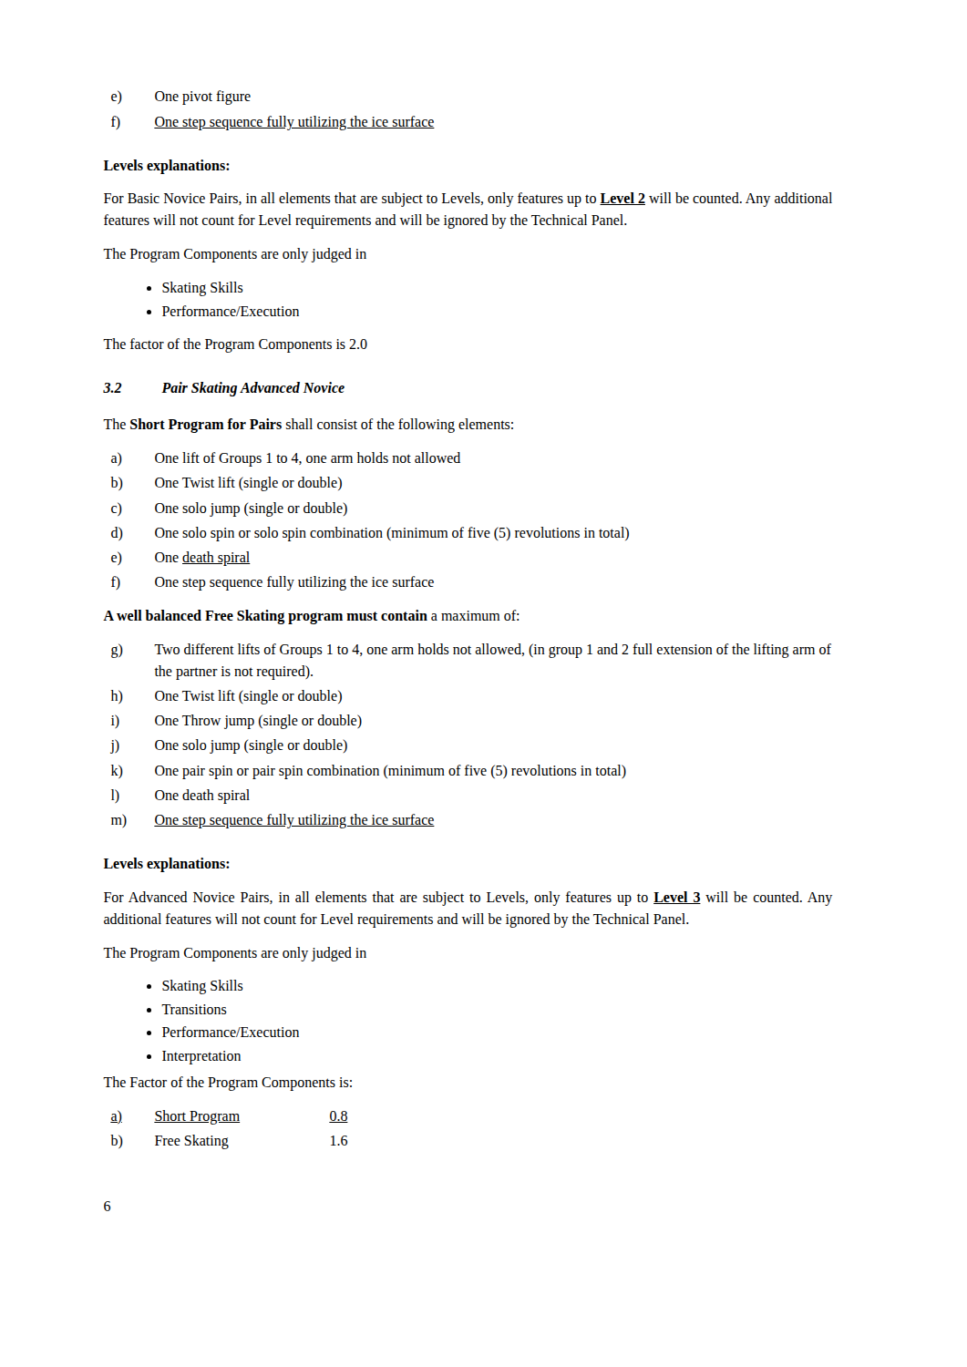e) One pivot figure
f) One step sequence fully utilizing the ice surface
Levels explanations:
For Basic Novice Pairs, in all elements that are subject to Levels, only features up to Level 2 will be counted. Any additional features will not count for Level requirements and will be ignored by the Technical Panel.
The Program Components are only judged in
Skating Skills
Performance/Execution
The factor of the Program Components is 2.0
3.2 Pair Skating Advanced Novice
The Short Program for Pairs shall consist of the following elements:
a) One lift of Groups 1 to 4, one arm holds not allowed
b) One Twist lift (single or double)
c) One solo jump (single or double)
d) One solo spin or solo spin combination (minimum of five (5) revolutions in total)
e) One death spiral
f) One step sequence fully utilizing the ice surface
A well balanced Free Skating program must contain a maximum of:
g) Two different lifts of Groups 1 to 4, one arm holds not allowed, (in group 1 and 2 full extension of the lifting arm of the partner is not required).
h) One Twist lift (single or double)
i) One Throw jump (single or double)
j) One solo jump (single or double)
k) One pair spin or pair spin combination (minimum of five (5) revolutions in total)
l) One death spiral
m) One step sequence fully utilizing the ice surface
Levels explanations:
For Advanced Novice Pairs, in all elements that are subject to Levels, only features up to Level 3 will be counted. Any additional features will not count for Level requirements and will be ignored by the Technical Panel.
The Program Components are only judged in
Skating Skills
Transitions
Performance/Execution
Interpretation
The Factor of the Program Components is:
a) Short Program 0.8
b) Free Skating 1.6
6